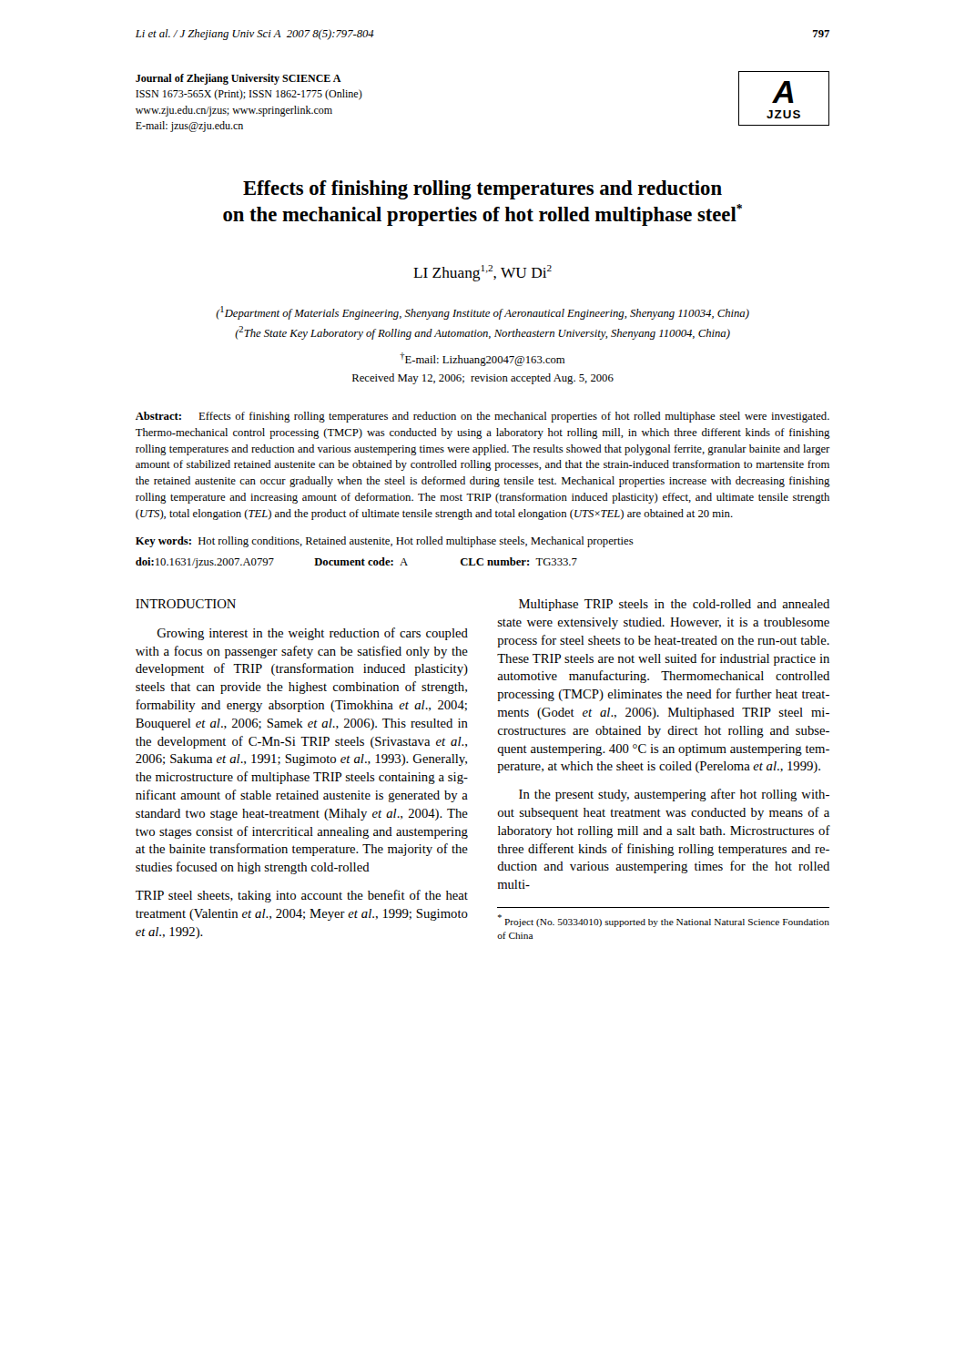Li et al. / J Zhejiang Univ Sci A 2007 8(5):797-804 797
Journal of Zhejiang University SCIENCE A
ISSN 1673-565X (Print); ISSN 1862-1775 (Online)
www.zju.edu.cn/jzus; www.springerlink.com
E-mail: jzus@zju.edu.cn
A JZUS
Effects of finishing rolling temperatures and reduction
on the mechanical properties of hot rolled multiphase steel*
LI Zhuang1,2, WU Di2
(1Department of Materials Engineering, Shenyang Institute of Aeronautical Engineering, Shenyang 110034, China)
(2The State Key Laboratory of Rolling and Automation, Northeastern University, Shenyang 110004, China)
†E-mail: Lizhuang20047@163.com
Received May 12, 2006; revision accepted Aug. 5, 2006
Abstract: Effects of finishing rolling temperatures and reduction on the mechanical properties of hot rolled multiphase steel were investigated. Thermo-mechanical control processing (TMCP) was conducted by using a laboratory hot rolling mill, in which three different kinds of finishing rolling temperatures and reduction and various austempering times were applied. The results showed that polygonal ferrite, granular bainite and larger amount of stabilized retained austenite can be obtained by controlled rolling processes, and that the strain-induced transformation to martensite from the retained austenite can occur gradually when the steel is deformed during tensile test. Mechanical properties increase with decreasing finishing rolling temperature and increasing amount of deformation. The most TRIP (transformation induced plasticity) effect, and ultimate tensile strength (UTS), total elongation (TEL) and the product of ultimate tensile strength and total elongation (UTS×TEL) are obtained at 20 min.
Key words: Hot rolling conditions, Retained austenite, Hot rolled multiphase steels, Mechanical properties
doi: 10.1631/jzus.2007.A0797 Document code: A CLC number: TG333.7
Introduction
Growing interest in the weight reduction of cars coupled with a focus on passenger safety can be satisfied only by the development of TRIP (transformation induced plasticity) steels that can provide the highest combination of strength, formability and energy absorption (Timokhina et al., 2004; Bouquerel et al., 2006; Samek et al., 2006). This resulted in the development of C-Mn-Si TRIP steels (Srivastava et al., 2006; Sakuma et al., 1991; Sugimoto et al., 1993). Generally, the microstructure of multiphase TRIP steels containing a significant amount of stable retained austenite is generated by a standard two stage heat-treatment (Mihaly et al., 2004). The two stages consist of intercritical annealing and austempering at the bainite transformation temperature. The majority of the studies focused on high strength cold-rolled
TRIP steel sheets, taking into account the benefit of the heat treatment (Valentin et al., 2004; Meyer et al., 1999; Sugimoto et al., 1992).
Multiphase TRIP steels in the cold-rolled and annealed state were extensively studied. However, it is a troublesome process for steel sheets to be heat-treated on the run-out table. These TRIP steels are not well suited for industrial practice in automotive manufacturing. Thermomechanical controlled processing (TMCP) eliminates the need for further heat treatments (Godet et al., 2006). Multiphased TRIP steel microstructures are obtained by direct hot rolling and subsequent austempering. 400 °C is an optimum austempering temperature, at which the sheet is coiled (Pereloma et al., 1999).
In the present study, austempering after hot rolling without subsequent heat treatment was conducted by means of a laboratory hot rolling mill and a salt bath. Microstructures of three different kinds of finishing rolling temperatures and reduction and various austempering times for the hot rolled multi-
* Project (No. 50334010) supported by the National Natural Science Foundation of China